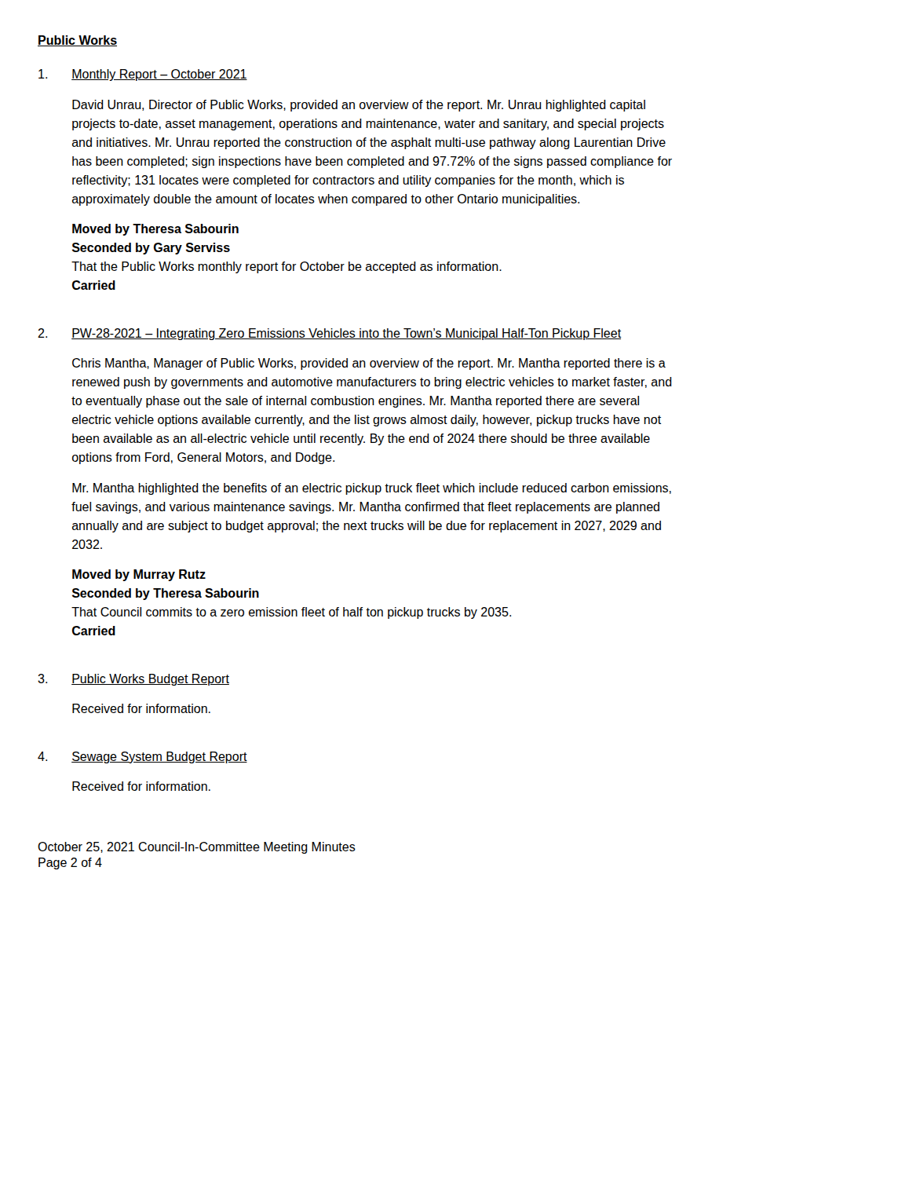Public Works
1.
Monthly Report – October 2021
David Unrau, Director of Public Works, provided an overview of the report. Mr. Unrau highlighted capital projects to-date, asset management, operations and maintenance, water and sanitary, and special projects and initiatives. Mr. Unrau reported the construction of the asphalt multi-use pathway along Laurentian Drive has been completed; sign inspections have been completed and 97.72% of the signs passed compliance for reflectivity; 131 locates were completed for contractors and utility companies for the month, which is approximately double the amount of locates when compared to other Ontario municipalities.
Moved by Theresa Sabourin Seconded by Gary Serviss That the Public Works monthly report for October be accepted as information. Carried
2.
PW-28-2021 – Integrating Zero Emissions Vehicles into the Town’s Municipal Half-Ton Pickup Fleet
Chris Mantha, Manager of Public Works, provided an overview of the report. Mr. Mantha reported there is a renewed push by governments and automotive manufacturers to bring electric vehicles to market faster, and to eventually phase out the sale of internal combustion engines. Mr. Mantha reported there are several electric vehicle options available currently, and the list grows almost daily, however, pickup trucks have not been available as an all-electric vehicle until recently. By the end of 2024 there should be three available options from Ford, General Motors, and Dodge.
Mr. Mantha highlighted the benefits of an electric pickup truck fleet which include reduced carbon emissions, fuel savings, and various maintenance savings. Mr. Mantha confirmed that fleet replacements are planned annually and are subject to budget approval; the next trucks will be due for replacement in 2027, 2029 and 2032.
Moved by Murray Rutz Seconded by Theresa Sabourin That Council commits to a zero emission fleet of half ton pickup trucks by 2035. Carried
3.
Public Works Budget Report
Received for information.
4.
Sewage System Budget Report
Received for information.
October 25, 2021 Council-In-Committee Meeting Minutes
Page 2 of 4